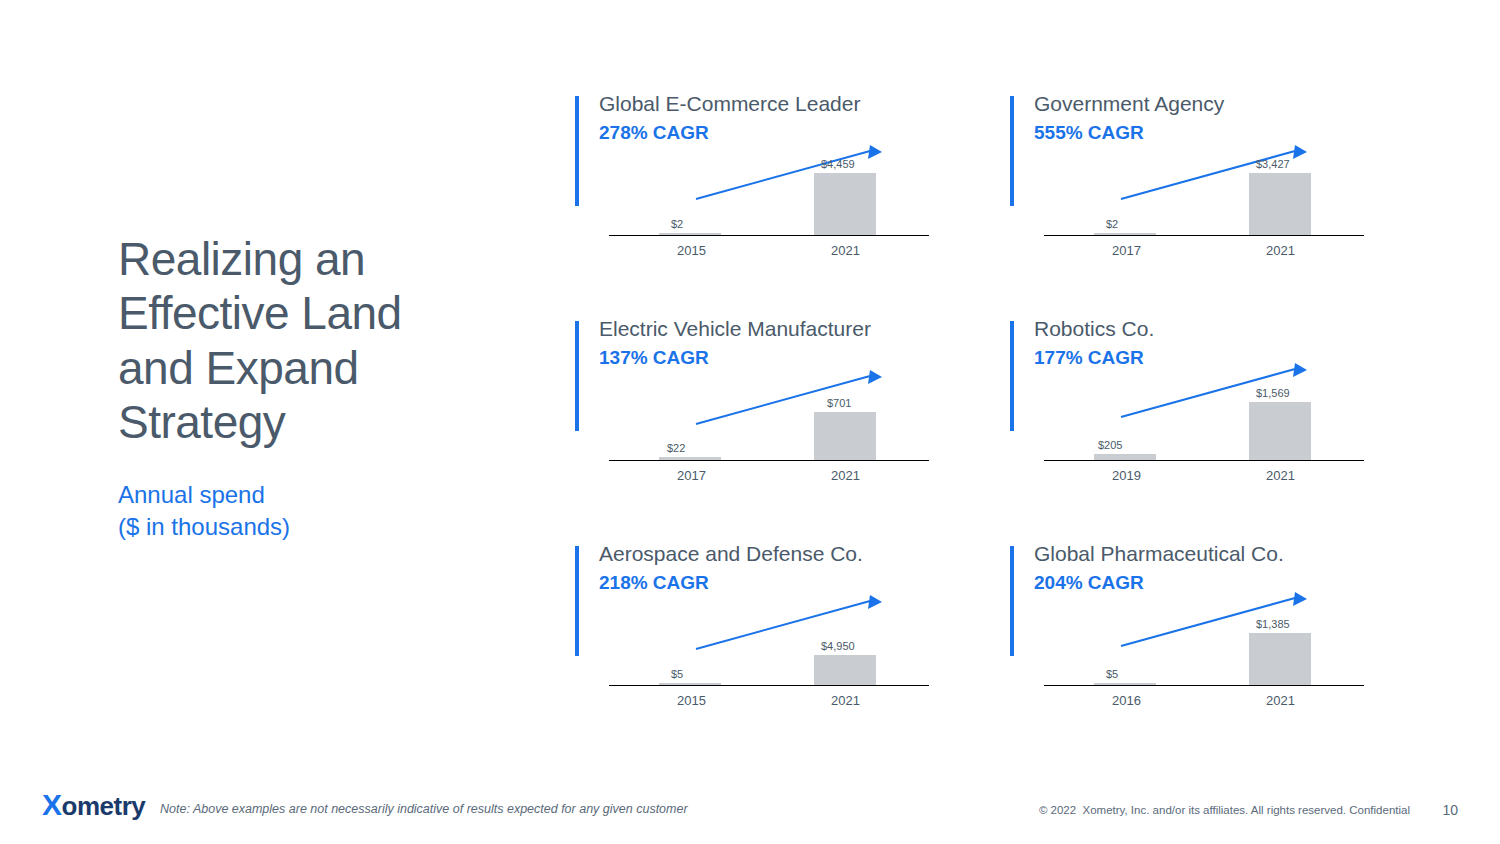Realizing an
Effective Land
and Expand
Strategy
Annual spend
($ in thousands)
Global E-Commerce Leader
278% CAGR
$2
$4,459
2015
2021
Government Agency
555% CAGR
$2
$3,427
2017
2021
Electric Vehicle Manufacturer
137% CAGR
$22
$701
2017
2021
Robotics Co.
177% CAGR
$205
$1,569
2019
2021
Aerospace and Defense Co.
218% CAGR
$5
$4,950
2015
2021
Global Pharmaceutical Co.
204% CAGR
$5
$1,385
2016
2021
Xometry
Note: Above examples are not necessarily indicative of results expected for any given customer
© 2022 Xometry, Inc. and/or its affiliates. All rights reserved. Confidential
10